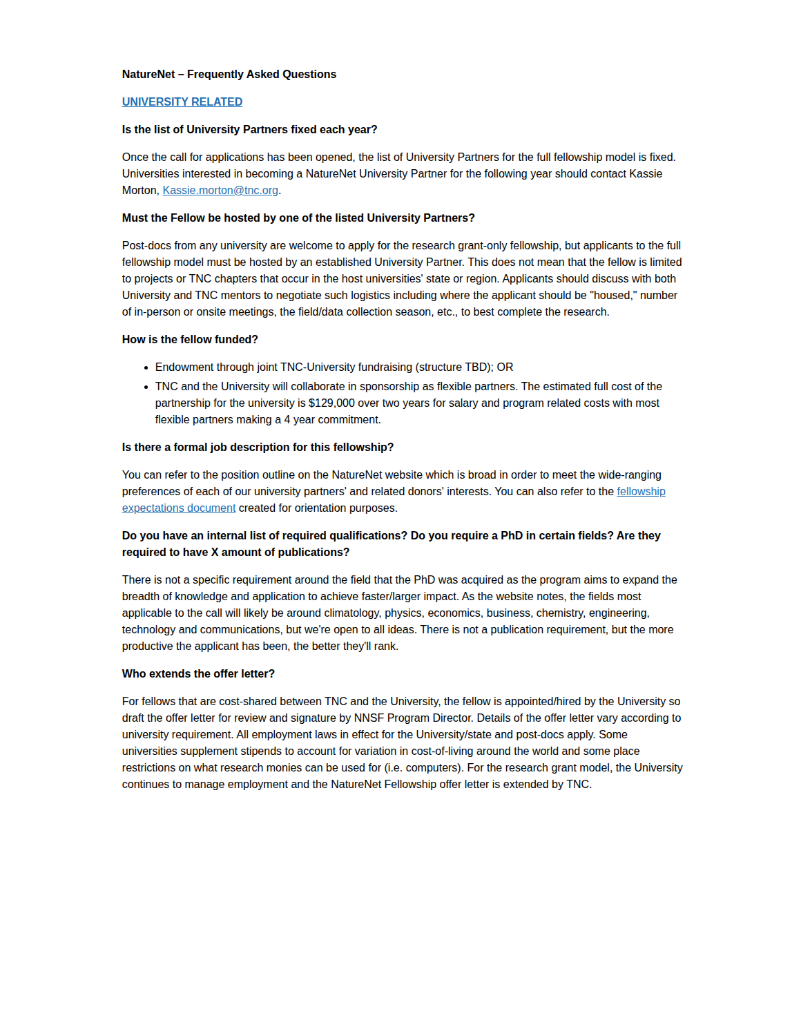NatureNet – Frequently Asked Questions
UNIVERSITY RELATED
Is the list of University Partners fixed each year?
Once the call for applications has been opened, the list of University Partners for the full fellowship model is fixed. Universities interested in becoming a NatureNet University Partner for the following year should contact Kassie Morton, Kassie.morton@tnc.org.
Must the Fellow be hosted by one of the listed University Partners?
Post-docs from any university are welcome to apply for the research grant-only fellowship, but applicants to the full fellowship model must be hosted by an established University Partner. This does not mean that the fellow is limited to projects or TNC chapters that occur in the host universities' state or region. Applicants should discuss with both University and TNC mentors to negotiate such logistics including where the applicant should be "housed," number of in-person or onsite meetings, the field/data collection season, etc., to best complete the research.
How is the fellow funded?
Endowment through joint TNC-University fundraising (structure TBD); OR
TNC and the University will collaborate in sponsorship as flexible partners. The estimated full cost of the partnership for the university is $129,000 over two years for salary and program related costs with most flexible partners making a 4 year commitment.
Is there a formal job description for this fellowship?
You can refer to the position outline on the NatureNet website which is broad in order to meet the wide-ranging preferences of each of our university partners' and related donors' interests. You can also refer to the fellowship expectations document created for orientation purposes.
Do you have an internal list of required qualifications? Do you require a PhD in certain fields? Are they required to have X amount of publications?
There is not a specific requirement around the field that the PhD was acquired as the program aims to expand the breadth of knowledge and application to achieve faster/larger impact. As the website notes, the fields most applicable to the call will likely be around climatology, physics, economics, business, chemistry, engineering, technology and communications, but we're open to all ideas. There is not a publication requirement, but the more productive the applicant has been, the better they'll rank.
Who extends the offer letter?
For fellows that are cost-shared between TNC and the University, the fellow is appointed/hired by the University so draft the offer letter for review and signature by NNSF Program Director. Details of the offer letter vary according to university requirement. All employment laws in effect for the University/state and post-docs apply. Some universities supplement stipends to account for variation in cost-of-living around the world and some place restrictions on what research monies can be used for (i.e. computers). For the research grant model, the University continues to manage employment and the NatureNet Fellowship offer letter is extended by TNC.